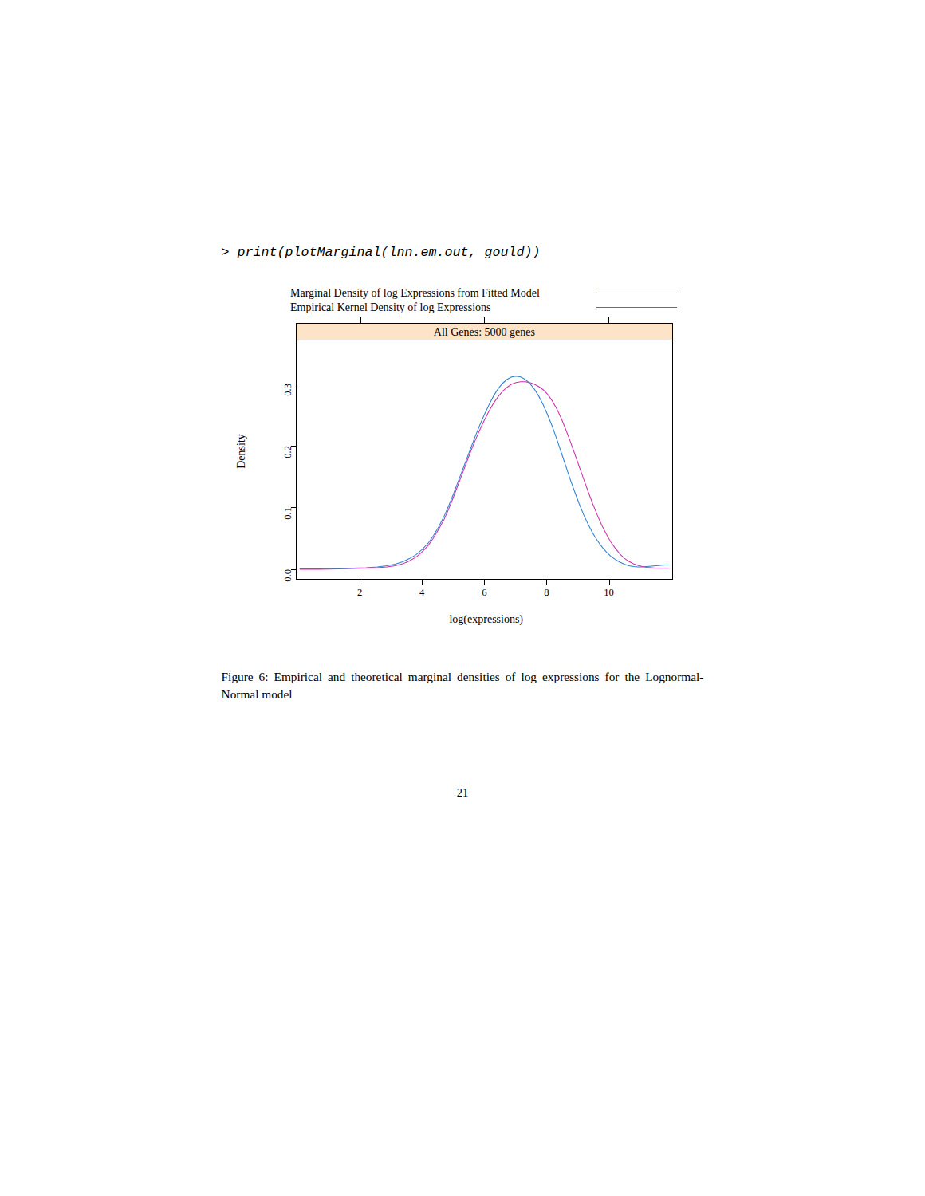> print(plotMarginal(lnn.em.out, gould))
Marginal Density of log Expressions from Fitted Model
Empirical Kernel Density of log Expressions
All Genes: 5000 genes
Density
0.0
0.1
0.2
0.3
2
4
6
8
10
log(expressions)
Figure 6: Empirical and theoretical marginal densities of log expressions for the Lognormal-Normal model
21